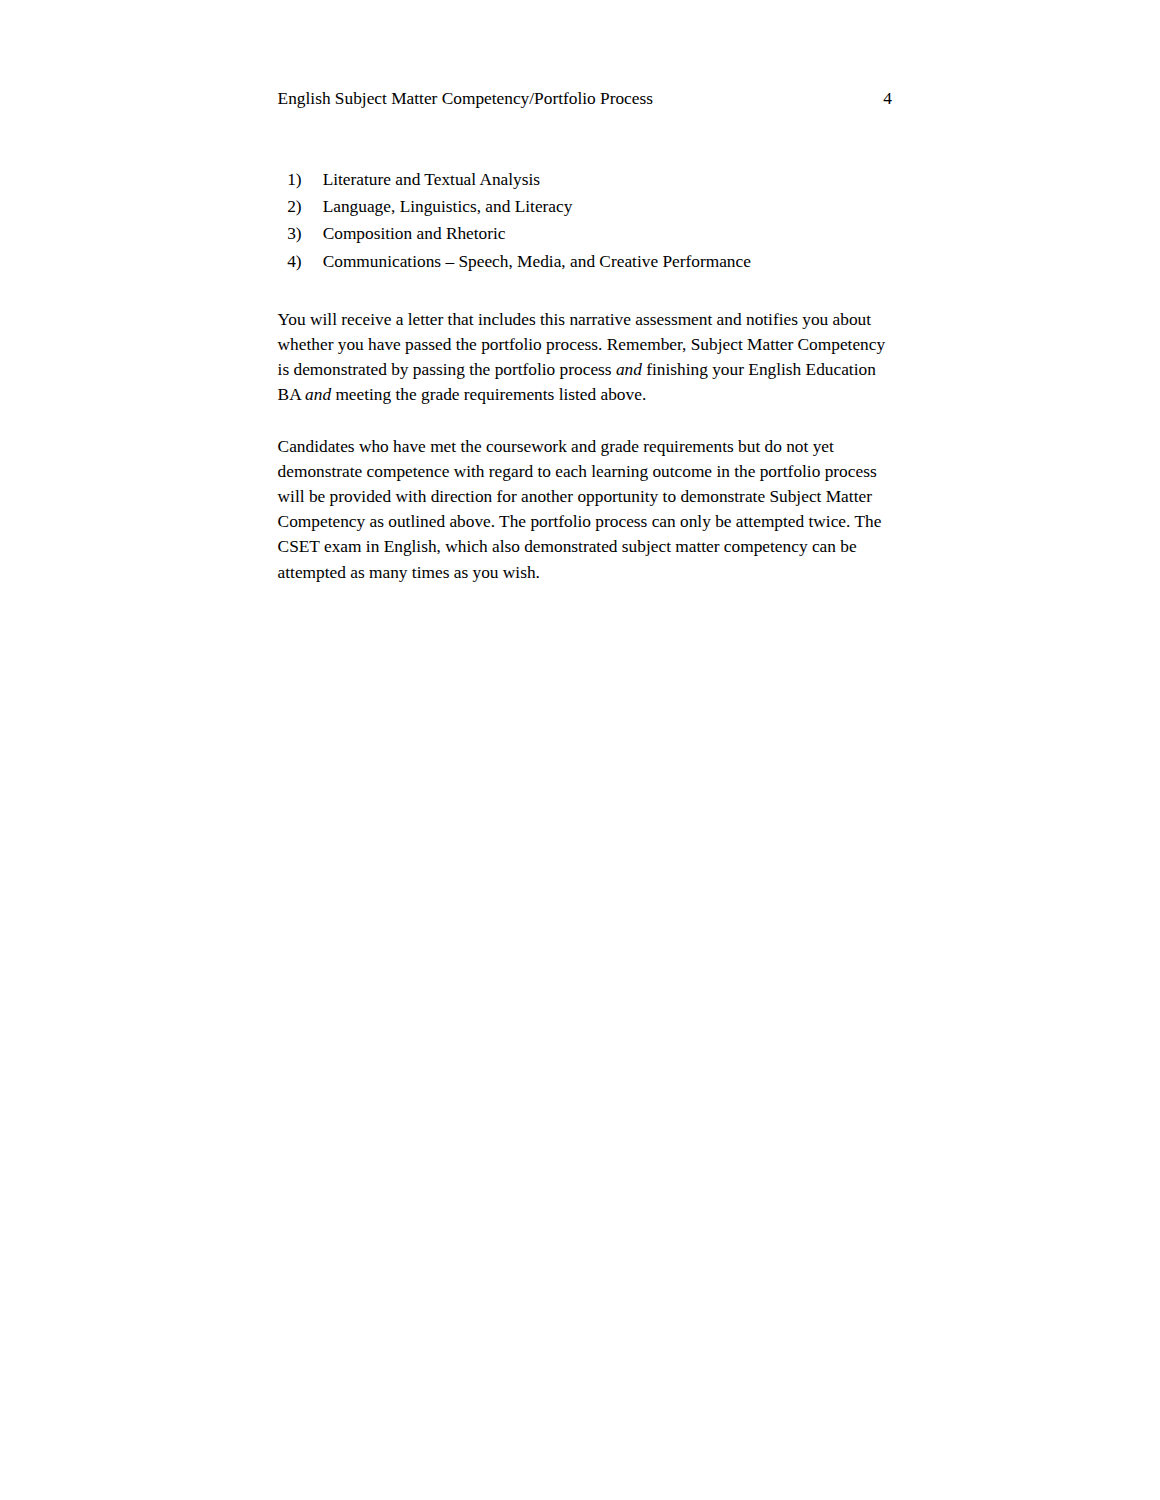English Subject Matter Competency/Portfolio Process 4
Literature and Textual Analysis
Language, Linguistics, and Literacy
Composition and Rhetoric
Communications – Speech, Media, and Creative Performance
You will receive a letter that includes this narrative assessment and notifies you about whether you have passed the portfolio process. Remember, Subject Matter Competency is demonstrated by passing the portfolio process and finishing your English Education BA and meeting the grade requirements listed above.
Candidates who have met the coursework and grade requirements but do not yet demonstrate competence with regard to each learning outcome in the portfolio process will be provided with direction for another opportunity to demonstrate Subject Matter Competency as outlined above. The portfolio process can only be attempted twice. The CSET exam in English, which also demonstrated subject matter competency can be attempted as many times as you wish.